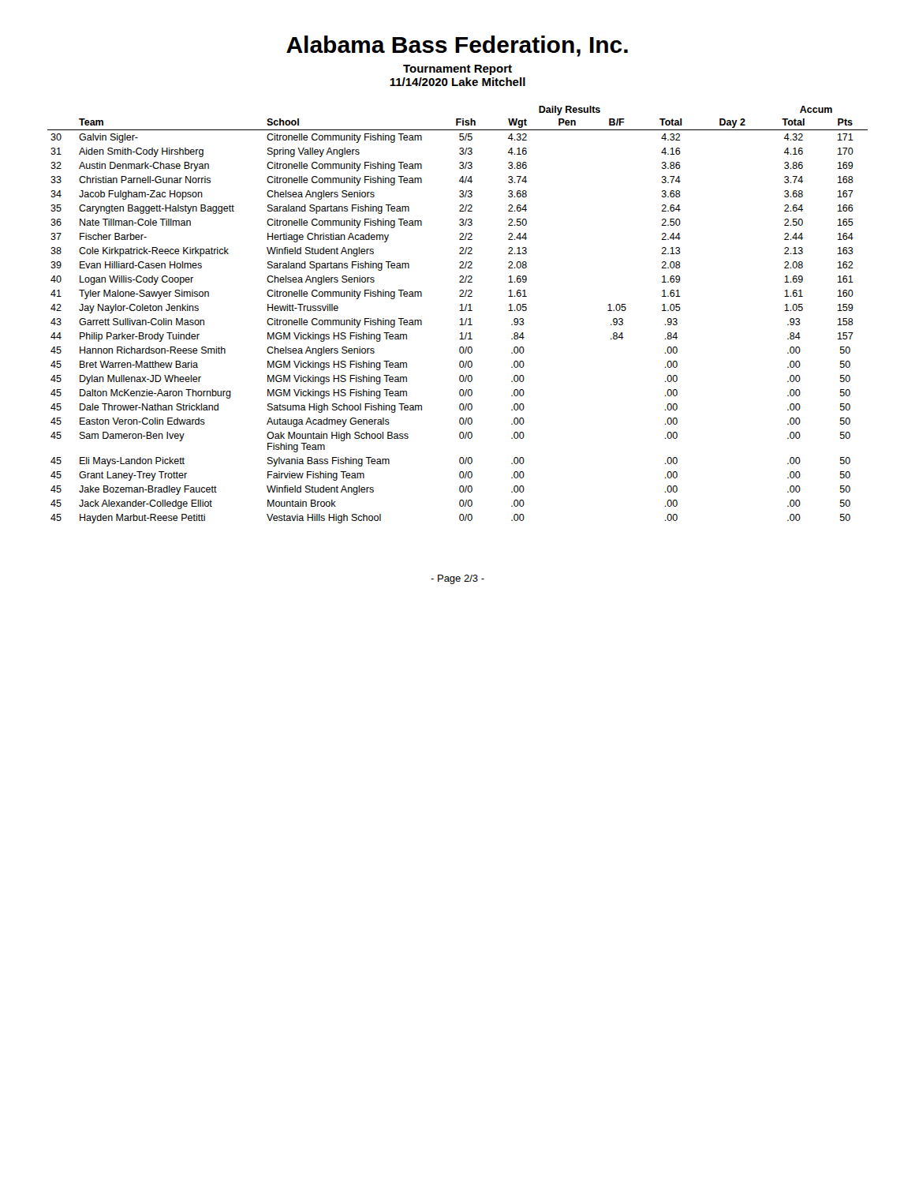Alabama Bass Federation, Inc.
Tournament Report
11/14/2020 Lake Mitchell
| | | | Daily Results | | Accum |
| --- | --- | --- | --- | --- | --- |
| | Team | School | Fish | Wgt | Pen | B/F | Total | Day 2 | Total | Pts |
| 30 | Galvin Sigler- | Citronelle Community Fishing Team | 5/5 | 4.32 | | | 4.32 | | 4.32 | 171 |
| 31 | Aiden Smith-Cody Hirshberg | Spring Valley Anglers | 3/3 | 4.16 | | | 4.16 | | 4.16 | 170 |
| 32 | Austin Denmark-Chase Bryan | Citronelle Community Fishing Team | 3/3 | 3.86 | | | 3.86 | | 3.86 | 169 |
| 33 | Christian Parnell-Gunar Norris | Citronelle Community Fishing Team | 4/4 | 3.74 | | | 3.74 | | 3.74 | 168 |
| 34 | Jacob Fulgham-Zac Hopson | Chelsea Anglers Seniors | 3/3 | 3.68 | | | 3.68 | | 3.68 | 167 |
| 35 | Caryngten Baggett-Halstyn Baggett | Saraland Spartans Fishing Team | 2/2 | 2.64 | | | 2.64 | | 2.64 | 166 |
| 36 | Nate Tillman-Cole Tillman | Citronelle Community Fishing Team | 3/3 | 2.50 | | | 2.50 | | 2.50 | 165 |
| 37 | Fischer Barber- | Hertiage Christian Academy | 2/2 | 2.44 | | | 2.44 | | 2.44 | 164 |
| 38 | Cole Kirkpatrick-Reece Kirkpatrick | Winfield Student Anglers | 2/2 | 2.13 | | | 2.13 | | 2.13 | 163 |
| 39 | Evan Hilliard-Casen Holmes | Saraland Spartans Fishing Team | 2/2 | 2.08 | | | 2.08 | | 2.08 | 162 |
| 40 | Logan Willis-Cody Cooper | Chelsea Anglers Seniors | 2/2 | 1.69 | | | 1.69 | | 1.69 | 161 |
| 41 | Tyler Malone-Sawyer Simison | Citronelle Community Fishing Team | 2/2 | 1.61 | | | 1.61 | | 1.61 | 160 |
| 42 | Jay Naylor-Coleton Jenkins | Hewitt-Trussville | 1/1 | 1.05 | | 1.05 | 1.05 | | 1.05 | 159 |
| 43 | Garrett Sullivan-Colin Mason | Citronelle Community Fishing Team | 1/1 | .93 | | .93 | .93 | | .93 | 158 |
| 44 | Philip Parker-Brody Tuinder | MGM Vickings HS Fishing Team | 1/1 | .84 | | .84 | .84 | | .84 | 157 |
| 45 | Hannon Richardson-Reese Smith | Chelsea Anglers Seniors | 0/0 | .00 | | | .00 | | .00 | 50 |
| 45 | Bret Warren-Matthew Baria | MGM Vickings HS Fishing Team | 0/0 | .00 | | | .00 | | .00 | 50 |
| 45 | Dylan Mullenax-JD Wheeler | MGM Vickings HS Fishing Team | 0/0 | .00 | | | .00 | | .00 | 50 |
| 45 | Dalton McKenzie-Aaron Thornburg | MGM Vickings HS Fishing Team | 0/0 | .00 | | | .00 | | .00 | 50 |
| 45 | Dale Thrower-Nathan Strickland | Satsuma High School Fishing Team | 0/0 | .00 | | | .00 | | .00 | 50 |
| 45 | Easton Veron-Colin Edwards | Autauga Acadmey Generals | 0/0 | .00 | | | .00 | | .00 | 50 |
| 45 | Sam Dameron-Ben Ivey | Oak Mountain High School Bass Fishing Team | 0/0 | .00 | | | .00 | | .00 | 50 |
| 45 | Eli Mays-Landon Pickett | Sylvania Bass Fishing Team | 0/0 | .00 | | | .00 | | .00 | 50 |
| 45 | Grant Laney-Trey Trotter | Fairview Fishing Team | 0/0 | .00 | | | .00 | | .00 | 50 |
| 45 | Jake Bozeman-Bradley Faucett | Winfield Student Anglers | 0/0 | .00 | | | .00 | | .00 | 50 |
| 45 | Jack Alexander-Colledge Elliot | Mountain Brook | 0/0 | .00 | | | .00 | | .00 | 50 |
| 45 | Hayden Marbut-Reese Petitti | Vestavia Hills High School | 0/0 | .00 | | | .00 | | .00 | 50 |
- Page 2/3 -